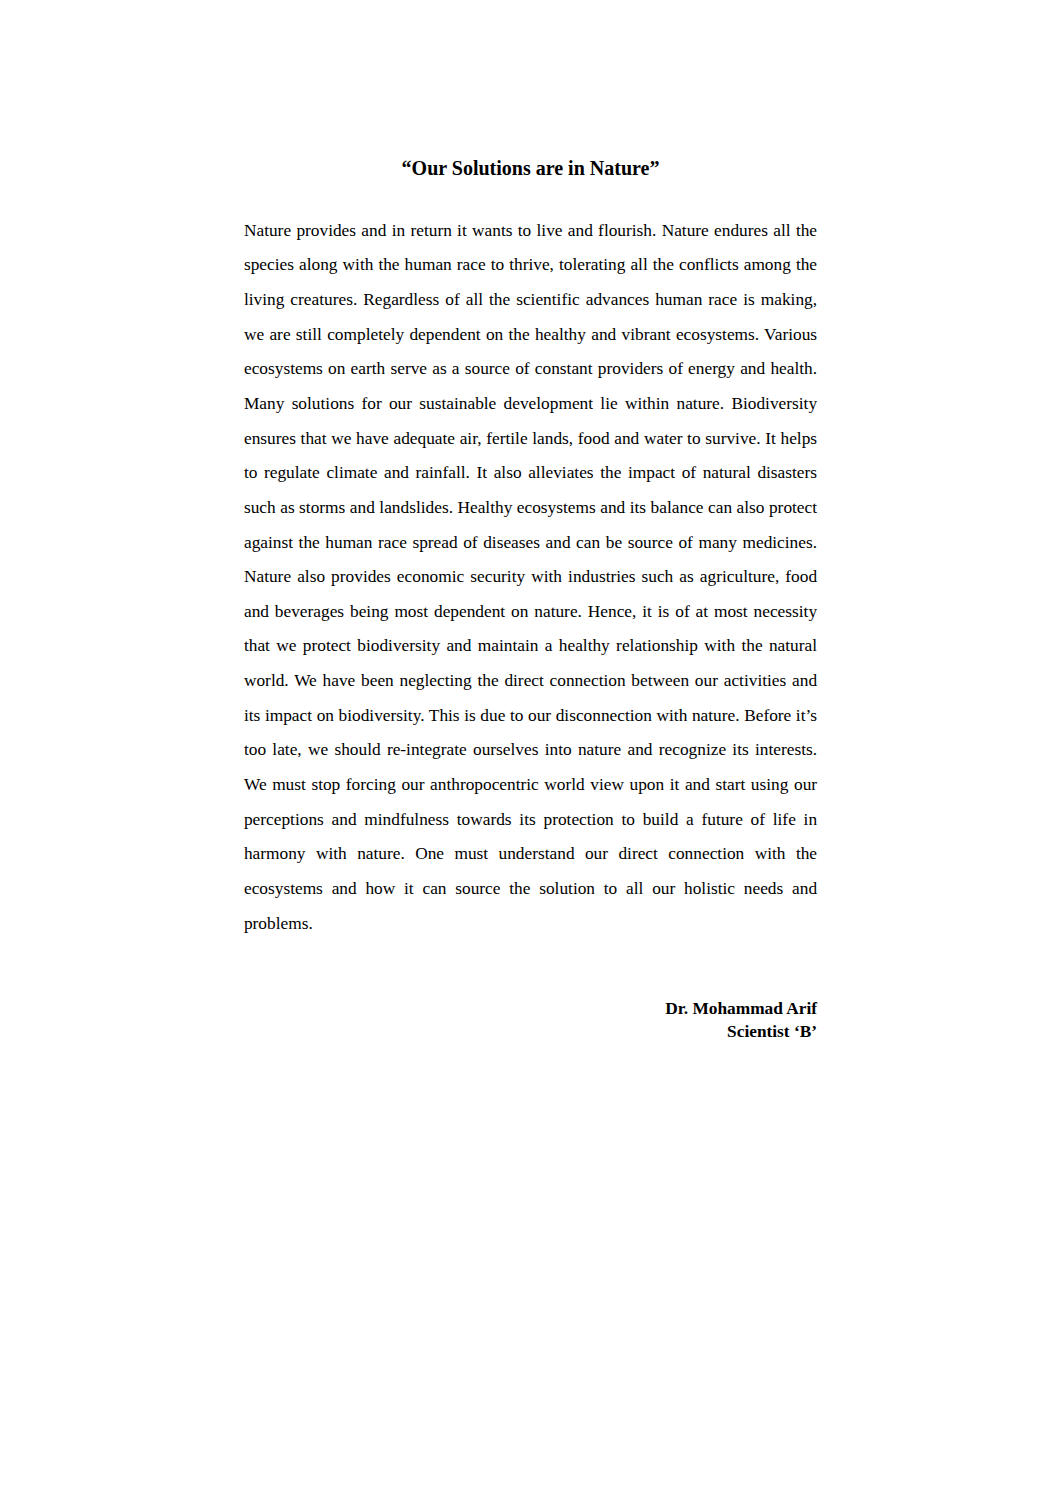“Our Solutions are in Nature”
Nature provides and in return it wants to live and flourish. Nature endures all the species along with the human race to thrive, tolerating all the conflicts among the living creatures. Regardless of all the scientific advances human race is making, we are still completely dependent on the healthy and vibrant ecosystems. Various ecosystems on earth serve as a source of constant providers of energy and health. Many solutions for our sustainable development lie within nature. Biodiversity ensures that we have adequate air, fertile lands, food and water to survive. It helps to regulate climate and rainfall. It also alleviates the impact of natural disasters such as storms and landslides. Healthy ecosystems and its balance can also protect against the human race spread of diseases and can be source of many medicines. Nature also provides economic security with industries such as agriculture, food and beverages being most dependent on nature. Hence, it is of at most necessity that we protect biodiversity and maintain a healthy relationship with the natural world. We have been neglecting the direct connection between our activities and its impact on biodiversity. This is due to our disconnection with nature. Before it’s too late, we should re-integrate ourselves into nature and recognize its interests. We must stop forcing our anthropocentric world view upon it and start using our perceptions and mindfulness towards its protection to build a future of life in harmony with nature. One must understand our direct connection with the ecosystems and how it can source the solution to all our holistic needs and problems.
Dr. Mohammad Arif
Scientist ‘B’